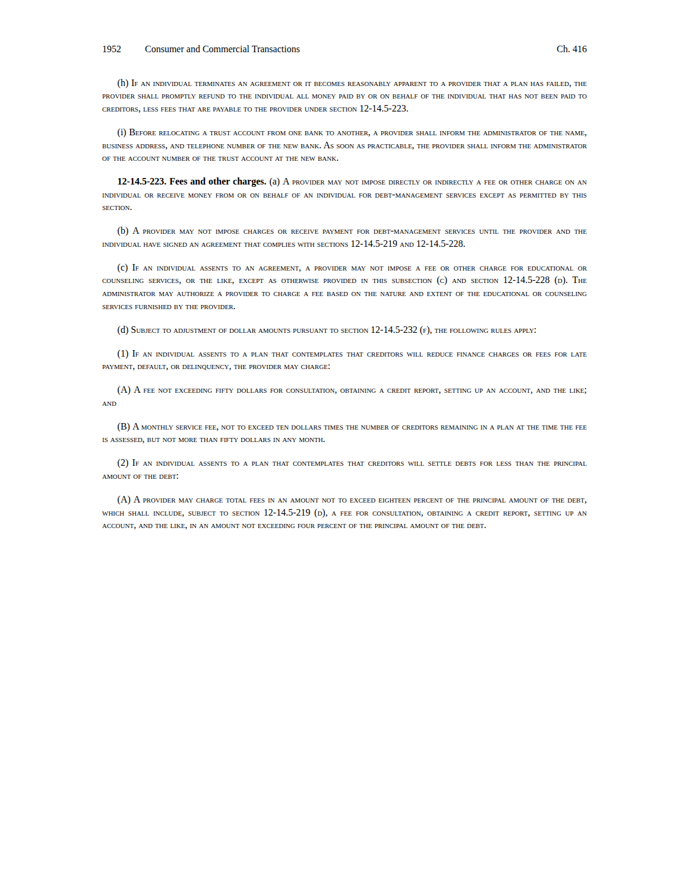1952 Consumer and Commercial Transactions Ch. 416
(h) If an individual terminates an agreement or it becomes reasonably apparent to a provider that a plan has failed, the provider shall promptly refund to the individual all money paid by or on behalf of the individual that has not been paid to creditors, less fees that are payable to the provider under section 12-14.5-223.
(i) Before relocating a trust account from one bank to another, a provider shall inform the administrator of the name, business address, and telephone number of the new bank. As soon as practicable, the provider shall inform the administrator of the account number of the trust account at the new bank.
12-14.5-223. Fees and other charges. (a) A provider may not impose directly or indirectly a fee or other charge on an individual or receive money from or on behalf of an individual for debt-management services except as permitted by this section.
(b) A provider may not impose charges or receive payment for debt-management services until the provider and the individual have signed an agreement that complies with sections 12-14.5-219 and 12-14.5-228.
(c) If an individual assents to an agreement, a provider may not impose a fee or other charge for educational or counseling services, or the like, except as otherwise provided in this subsection (c) and section 12-14.5-228 (d). The administrator may authorize a provider to charge a fee based on the nature and extent of the educational or counseling services furnished by the provider.
(d) Subject to adjustment of dollar amounts pursuant to section 12-14.5-232 (f), the following rules apply:
(1) If an individual assents to a plan that contemplates that creditors will reduce finance charges or fees for late payment, default, or delinquency, the provider may charge:
(A) A fee not exceeding fifty dollars for consultation, obtaining a credit report, setting up an account, and the like; and
(B) A monthly service fee, not to exceed ten dollars times the number of creditors remaining in a plan at the time the fee is assessed, but not more than fifty dollars in any month.
(2) If an individual assents to a plan that contemplates that creditors will settle debts for less than the principal amount of the debt:
(A) A provider may charge total fees in an amount not to exceed eighteen percent of the principal amount of the debt, which shall include, subject to section 12-14.5-219 (d), a fee for consultation, obtaining a credit report, setting up an account, and the like, in an amount not exceeding four percent of the principal amount of the debt.